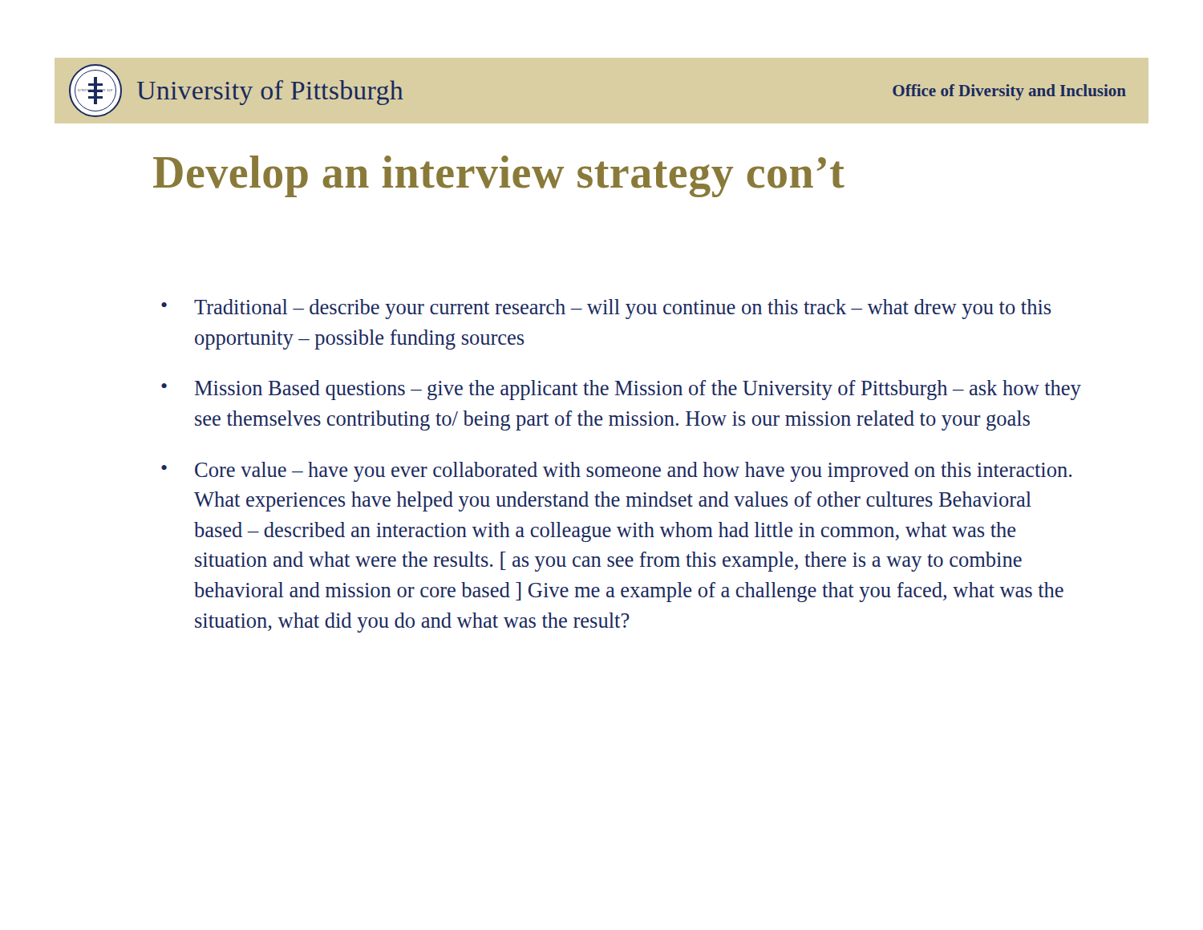UNIVERSITY OF PITTSBURGH
University of Pittsburgh
Office of Diversity and Inclusion
Develop an interview strategy con’t
Traditional – describe your current research – will you continue on this track – what drew you to this opportunity – possible funding sources
Mission Based questions – give the applicant the Mission of the University of Pittsburgh – ask how they see themselves contributing to/ being part of the mission. How is our mission related to your goals
Core value – have you ever collaborated with someone and how have you improved on this interaction. What experiences have helped you understand the mindset and values of other cultures Behavioral based – described an interaction with a colleague with whom had little in common, what was the situation and what were the results. [ as you can see from this example, there is a way to combine behavioral and mission or core based ] Give me a example of a challenge that you faced, what was the situation, what did you do and what was the result?